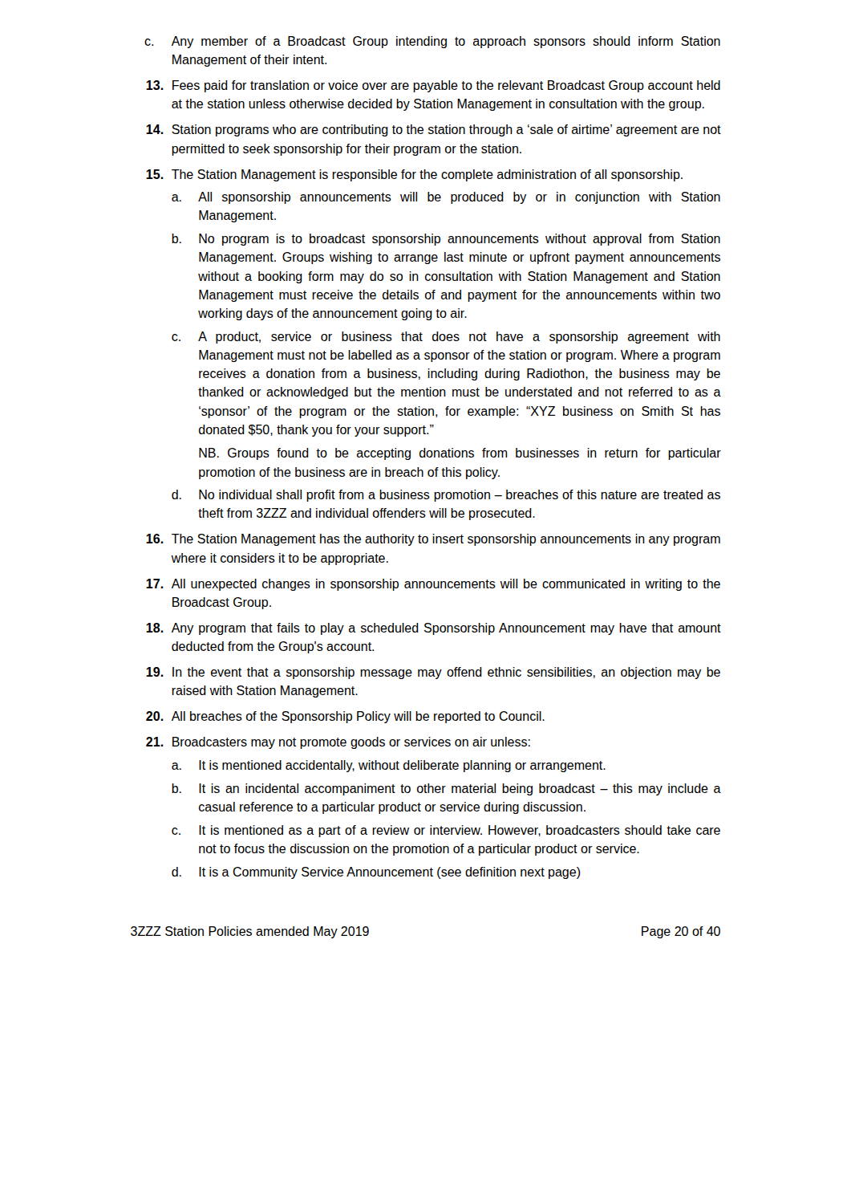c. Any member of a Broadcast Group intending to approach sponsors should inform Station Management of their intent.
13. Fees paid for translation or voice over are payable to the relevant Broadcast Group account held at the station unless otherwise decided by Station Management in consultation with the group.
14. Station programs who are contributing to the station through a ‘sale of airtime’ agreement are not permitted to seek sponsorship for their program or the station.
15. The Station Management is responsible for the complete administration of all sponsorship.
a. All sponsorship announcements will be produced by or in conjunction with Station Management.
b. No program is to broadcast sponsorship announcements without approval from Station Management. Groups wishing to arrange last minute or upfront payment announcements without a booking form may do so in consultation with Station Management and Station Management must receive the details of and payment for the announcements within two working days of the announcement going to air.
c. A product, service or business that does not have a sponsorship agreement with Management must not be labelled as a sponsor of the station or program. Where a program receives a donation from a business, including during Radiothon, the business may be thanked or acknowledged but the mention must be understated and not referred to as a ‘sponsor’ of the program or the station, for example: “XYZ business on Smith St has donated $50, thank you for your support.” NB. Groups found to be accepting donations from businesses in return for particular promotion of the business are in breach of this policy.
d. No individual shall profit from a business promotion – breaches of this nature are treated as theft from 3ZZZ and individual offenders will be prosecuted.
16. The Station Management has the authority to insert sponsorship announcements in any program where it considers it to be appropriate.
17. All unexpected changes in sponsorship announcements will be communicated in writing to the Broadcast Group.
18. Any program that fails to play a scheduled Sponsorship Announcement may have that amount deducted from the Group's account.
19. In the event that a sponsorship message may offend ethnic sensibilities, an objection may be raised with Station Management.
20. All breaches of the Sponsorship Policy will be reported to Council.
21. Broadcasters may not promote goods or services on air unless:
a. It is mentioned accidentally, without deliberate planning or arrangement.
b. It is an incidental accompaniment to other material being broadcast – this may include a casual reference to a particular product or service during discussion.
c. It is mentioned as a part of a review or interview. However, broadcasters should take care not to focus the discussion on the promotion of a particular product or service.
d. It is a Community Service Announcement (see definition next page)
3ZZZ Station Policies amended May 2019 Page 20 of 40